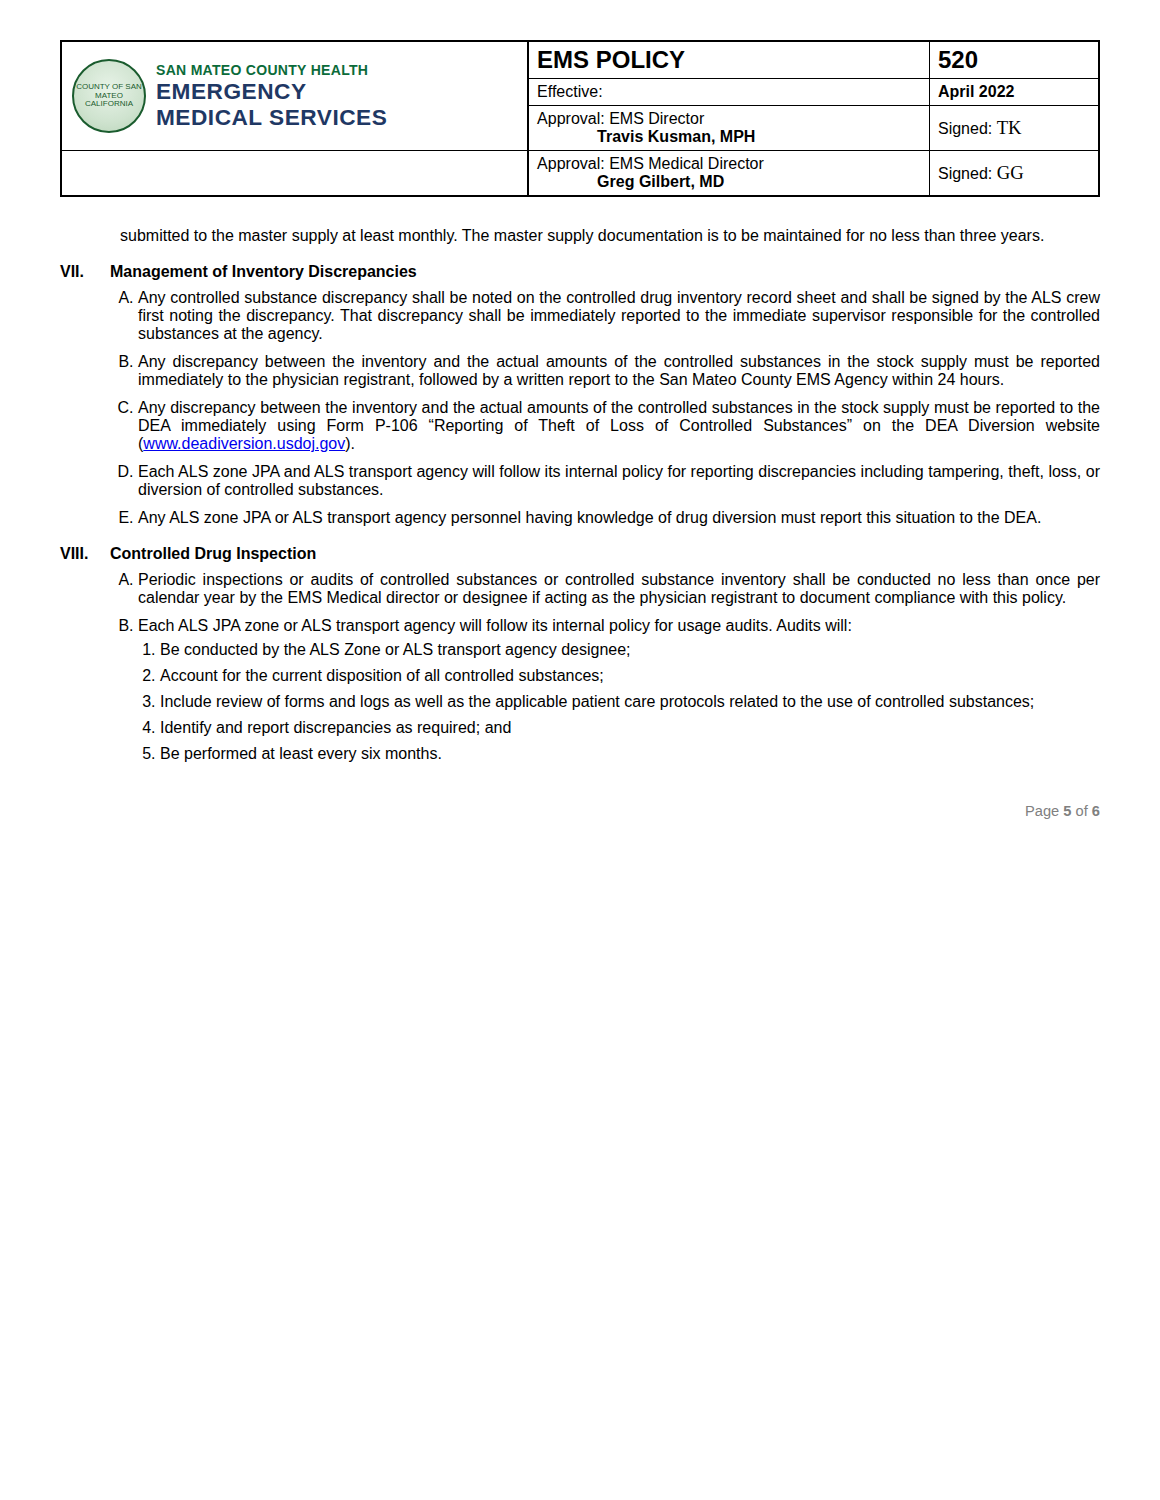| COUNTY OF SAN MATEO CALIFORNIA SAN MATEO COUNTY HEALTH EMERGENCY MEDICAL SERVICES | EMS POLICY | 520 |
| Effective: | April 2022 |
| Approval: EMS Director Travis Kusman, MPH | Signed: TK |
| | Approval: EMS Medical Director Greg Gilbert, MD | Signed: GG |
submitted to the master supply at least monthly. The master supply documentation is to be maintained for no less than three years.
VII. Management of Inventory Discrepancies
Any controlled substance discrepancy shall be noted on the controlled drug inventory record sheet and shall be signed by the ALS crew first noting the discrepancy. That discrepancy shall be immediately reported to the immediate supervisor responsible for the controlled substances at the agency.
Any discrepancy between the inventory and the actual amounts of the controlled substances in the stock supply must be reported immediately to the physician registrant, followed by a written report to the San Mateo County EMS Agency within 24 hours.
Any discrepancy between the inventory and the actual amounts of the controlled substances in the stock supply must be reported to the DEA immediately using Form P-106 “Reporting of Theft of Loss of Controlled Substances” on the DEA Diversion website (www.deadiversion.usdoj.gov).
Each ALS zone JPA and ALS transport agency will follow its internal policy for reporting discrepancies including tampering, theft, loss, or diversion of controlled substances.
Any ALS zone JPA or ALS transport agency personnel having knowledge of drug diversion must report this situation to the DEA.
VIII. Controlled Drug Inspection
Periodic inspections or audits of controlled substances or controlled substance inventory shall be conducted no less than once per calendar year by the EMS Medical director or designee if acting as the physician registrant to document compliance with this policy.
Each ALS JPA zone or ALS transport agency will follow its internal policy for usage audits. Audits will:
Be conducted by the ALS Zone or ALS transport agency designee;
Account for the current disposition of all controlled substances;
Include review of forms and logs as well as the applicable patient care protocols related to the use of controlled substances;
Identify and report discrepancies as required; and
Be performed at least every six months.
Page 5 of 6